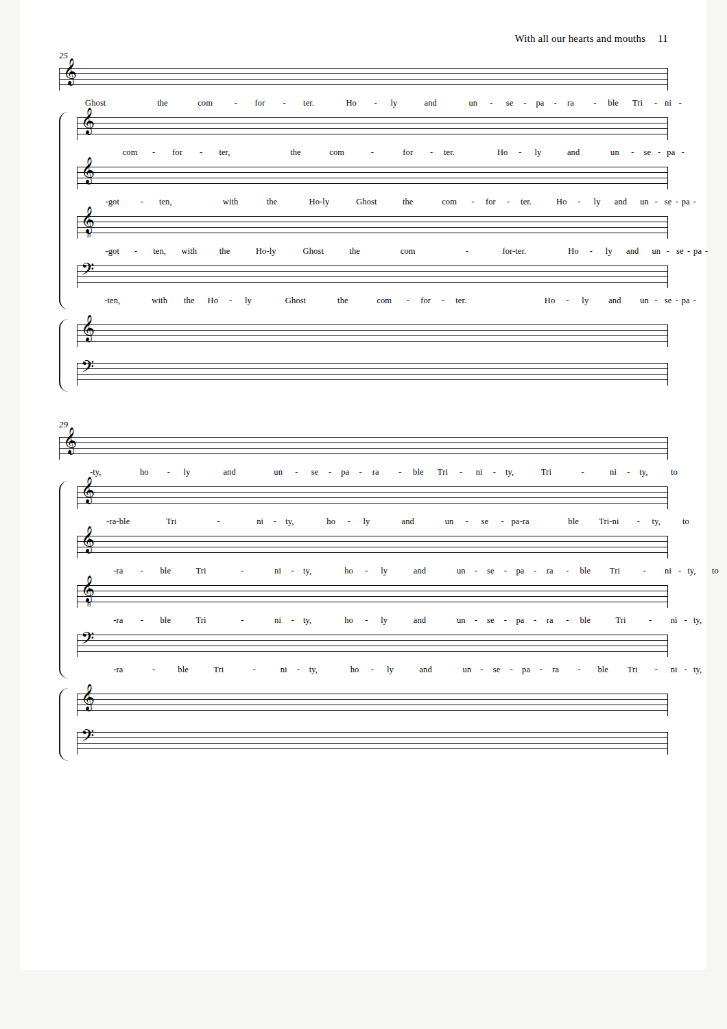With all our hearts and mouths 11
25
𝄞
Ghost the com - for - ter. Ho - ly and un - se - pa - ra - ble Tri - ni -
𝄞
com - for - ter, the com - for - ter. Ho - ly and un - se - pa -
𝄞
-got - ten, with the Ho-ly Ghost the com - for - ter. Ho - ly and un - se - pa -
𝄞8
-got - ten, with the Ho-ly Ghost the com - for-ter. Ho - ly and un - se - pa -
𝄢
-ten, with the Ho - ly Ghost the com - for - ter. Ho - ly and un - se - pa -
𝄞
𝄢
29
𝄞
-ty, ho - ly and un - se - pa - ra - ble Tri - ni - ty, Tri - ni - ty, to
𝄞
-ra-ble Tri - ni - ty, ho - ly and un - se - pa-ra ble Tri-ni - ty, to
𝄞
-ra - ble Tri - ni - ty, ho - ly and un - se - pa - ra - ble Tri - ni - ty, to
𝄞8
-ra - ble Tri - ni - ty, ho - ly and un - se - pa - ra - ble Tri - ni - ty,
𝄢
-ra - ble Tri - ni - ty, ho - ly and un - se - pa - ra - ble Tri - ni - ty,
𝄞
𝄢